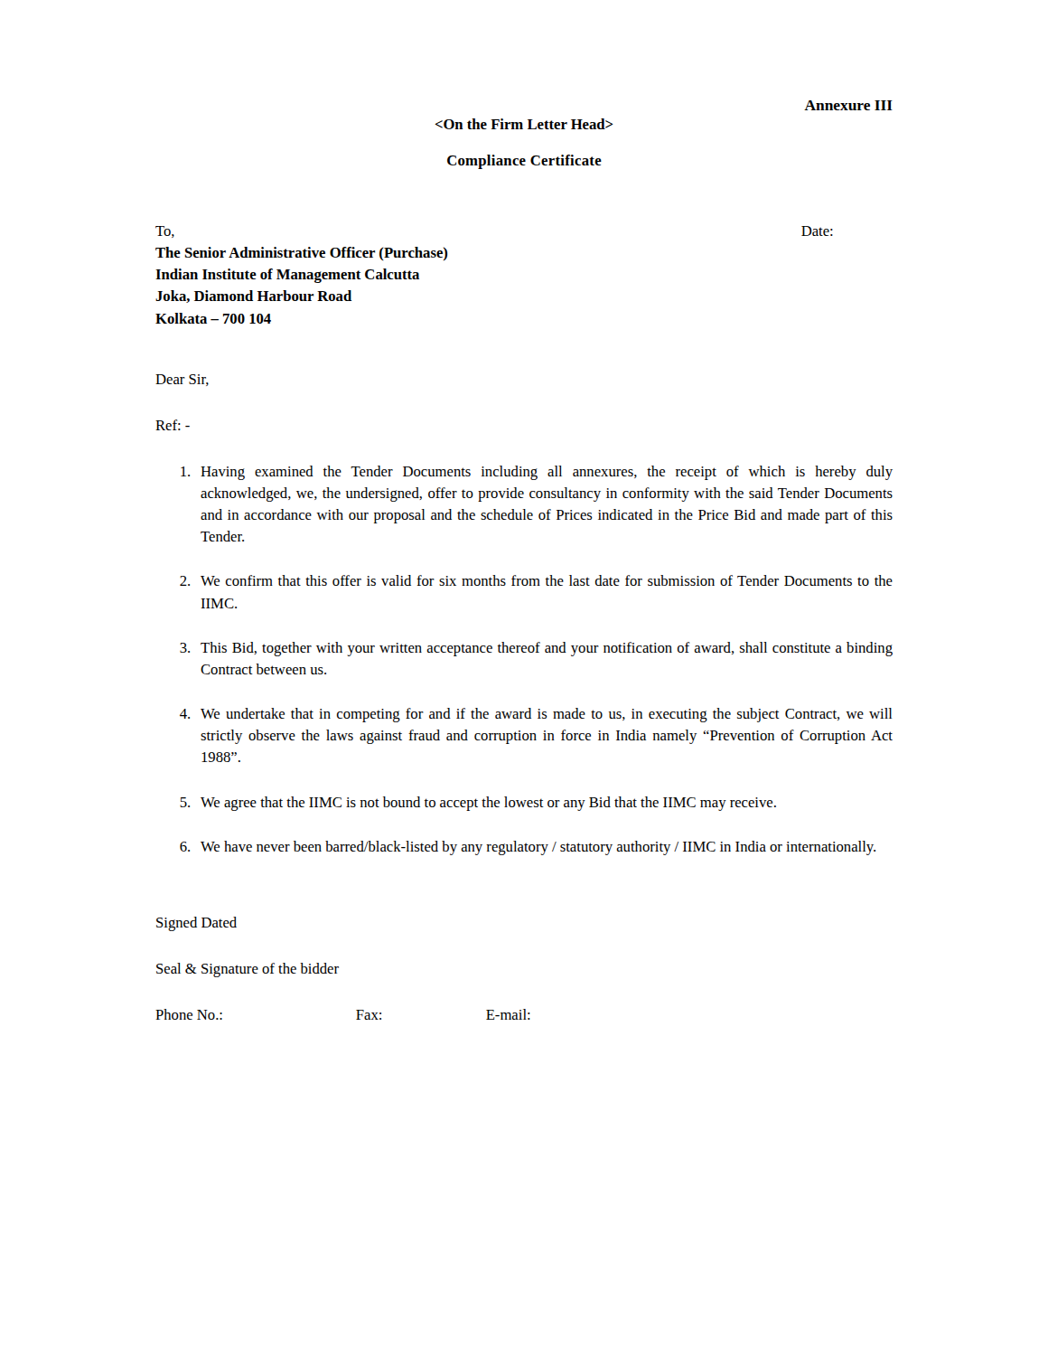Annexure III
<On the Firm Letter Head>
Compliance Certificate
Date:
To,
The Senior Administrative Officer (Purchase)
Indian Institute of Management Calcutta
Joka, Diamond Harbour Road
Kolkata – 700 104
Dear Sir,
Ref: -
Having examined the Tender Documents including all annexures, the receipt of which is hereby duly acknowledged, we, the undersigned, offer to provide consultancy in conformity with the said Tender Documents and in accordance with our proposal and the schedule of Prices indicated in the Price Bid and made part of this Tender.
We confirm that this offer is valid for six months from the last date for submission of Tender Documents to the IIMC.
This Bid, together with your written acceptance thereof and your notification of award, shall constitute a binding Contract between us.
We undertake that in competing for and if the award is made to us, in executing the subject Contract, we will strictly observe the laws against fraud and corruption in force in India namely “Prevention of Corruption Act 1988”.
We agree that the IIMC is not bound to accept the lowest or any Bid that the IIMC may receive.
We have never been barred/black-listed by any regulatory / statutory authority / IIMC in India or internationally.
Signed Dated
Seal & Signature of the bidder
Phone No.:Fax: E-mail: